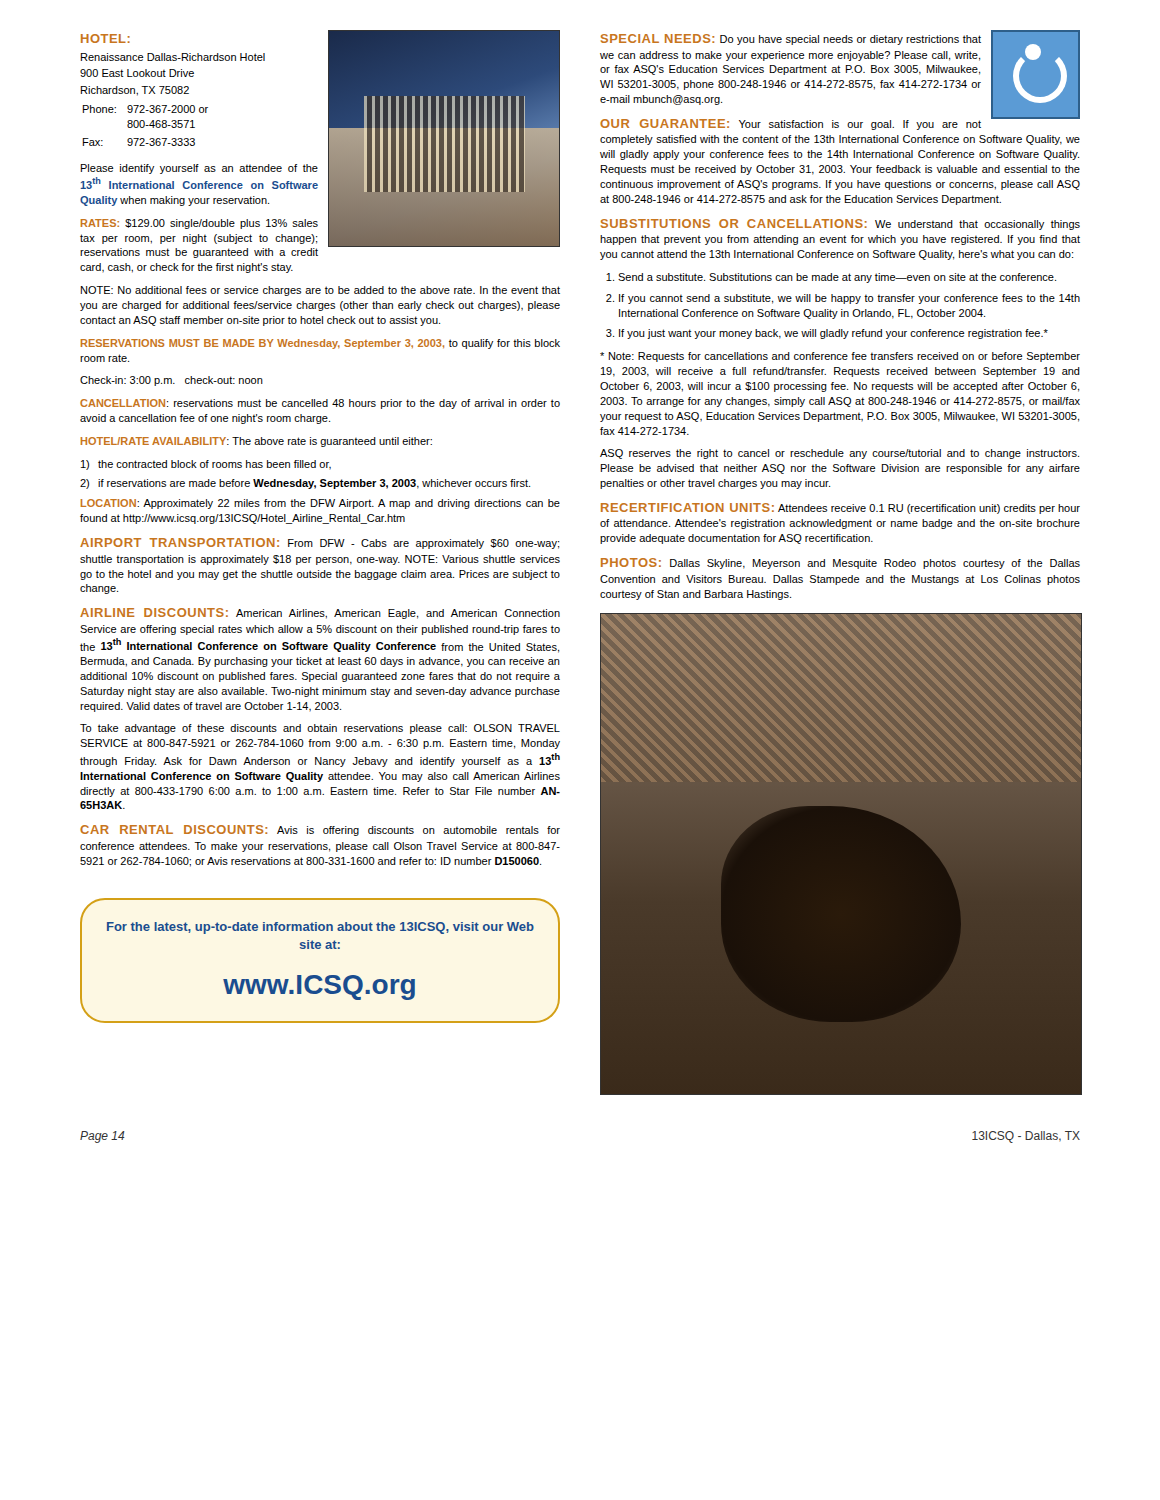HOTEL:
Renaissance Dallas-Richardson Hotel
900 East Lookout Drive
Richardson, TX 75082
| Phone: | 972-367-2000 or 800-468-3571 |
| Fax: | 972-367-3333 |
Please identify yourself as an attendee of the 13th International Conference on Software Quality when making your reservation.
RATES: $129.00 single/double plus 13% sales tax per room, per night (subject to change); reservations must be guaranteed with a credit card, cash, or check for the first night's stay.
NOTE: No additional fees or service charges are to be added to the above rate. In the event that you are charged for additional fees/service charges (other than early check out charges), please contact an ASQ staff member on-site prior to hotel check out to assist you.
RESERVATIONS MUST BE MADE BY Wednesday, September 3, 2003, to qualify for this block room rate.
Check-in: 3:00 p.m. check-out: noon
CANCELLATION: reservations must be cancelled 48 hours prior to the day of arrival in order to avoid a cancellation fee of one night's room charge.
HOTEL/RATE AVAILABILITY: The above rate is guaranteed until either:
1) the contracted block of rooms has been filled or,
2) if reservations are made before Wednesday, September 3, 2003, whichever occurs first.
LOCATION: Approximately 22 miles from the DFW Airport. A map and driving directions can be found at http://www.icsq.org/13ICSQ/Hotel_Airline_Rental_Car.htm
AIRPORT TRANSPORTATION: From DFW - Cabs are approximately $60 one-way; shuttle transportation is approximately $18 per person, one-way. NOTE: Various shuttle services go to the hotel and you may get the shuttle outside the baggage claim area. Prices are subject to change.
AIRLINE DISCOUNTS: American Airlines, American Eagle, and American Connection Service are offering special rates which allow a 5% discount on their published round-trip fares to the 13th International Conference on Software Quality Conference from the United States, Bermuda, and Canada. By purchasing your ticket at least 60 days in advance, you can receive an additional 10% discount on published fares. Special guaranteed zone fares that do not require a Saturday night stay are also available. Two-night minimum stay and seven-day advance purchase required. Valid dates of travel are October 1-14, 2003.
To take advantage of these discounts and obtain reservations please call: OLSON TRAVEL SERVICE at 800-847-5921 or 262-784-1060 from 9:00 a.m. - 6:30 p.m. Eastern time, Monday through Friday. Ask for Dawn Anderson or Nancy Jebavy and identify yourself as a 13th International Conference on Software Quality attendee. You may also call American Airlines directly at 800-433-1790 6:00 a.m. to 1:00 a.m. Eastern time. Refer to Star File number AN-65H3AK.
CAR RENTAL DISCOUNTS: Avis is offering discounts on automobile rentals for conference attendees. To make your reservations, please call Olson Travel Service at 800-847-5921 or 262-784-1060; or Avis reservations at 800-331-1600 and refer to: ID number D150060.
For the latest, up-to-date information about the 13ICSQ, visit our Web site at:
www.ICSQ.org
SPECIAL NEEDS: Do you have special needs or dietary restrictions that we can address to make your experience more enjoyable? Please call, write, or fax ASQ's Education Services Department at P.O. Box 3005, Milwaukee, WI 53201-3005, phone 800-248-1946 or 414-272-8575, fax 414-272-1734 or e-mail mbunch@asq.org.
OUR GUARANTEE: Your satisfaction is our goal. If you are not completely satisfied with the content of the 13th International Conference on Software Quality, we will gladly apply your conference fees to the 14th International Conference on Software Quality. Requests must be received by October 31, 2003. Your feedback is valuable and essential to the continuous improvement of ASQ's programs. If you have questions or concerns, please call ASQ at 800-248-1946 or 414-272-8575 and ask for the Education Services Department.
SUBSTITUTIONS OR CANCELLATIONS: We understand that occasionally things happen that prevent you from attending an event for which you have registered. If you find that you cannot attend the 13th International Conference on Software Quality, here's what you can do:
Send a substitute. Substitutions can be made at any time—even on site at the conference.
If you cannot send a substitute, we will be happy to transfer your conference fees to the 14th International Conference on Software Quality in Orlando, FL, October 2004.
If you just want your money back, we will gladly refund your conference registration fee.*
* Note: Requests for cancellations and conference fee transfers received on or before September 19, 2003, will receive a full refund/transfer. Requests received between September 19 and October 6, 2003, will incur a $100 processing fee. No requests will be accepted after October 6, 2003. To arrange for any changes, simply call ASQ at 800-248-1946 or 414-272-8575, or mail/fax your request to ASQ, Education Services Department, P.O. Box 3005, Milwaukee, WI 53201-3005, fax 414-272-1734.
ASQ reserves the right to cancel or reschedule any course/tutorial and to change instructors. Please be advised that neither ASQ nor the Software Division are responsible for any airfare penalties or other travel charges you may incur.
RECERTIFICATION UNITS: Attendees receive 0.1 RU (recertification unit) credits per hour of attendance. Attendee's registration acknowledgment or name badge and the on-site brochure provide adequate documentation for ASQ recertification.
PHOTOS: Dallas Skyline, Meyerson and Mesquite Rodeo photos courtesy of the Dallas Convention and Visitors Bureau. Dallas Stampede and the Mustangs at Los Colinas photos courtesy of Stan and Barbara Hastings.
Page 14
13ICSQ - Dallas, TX